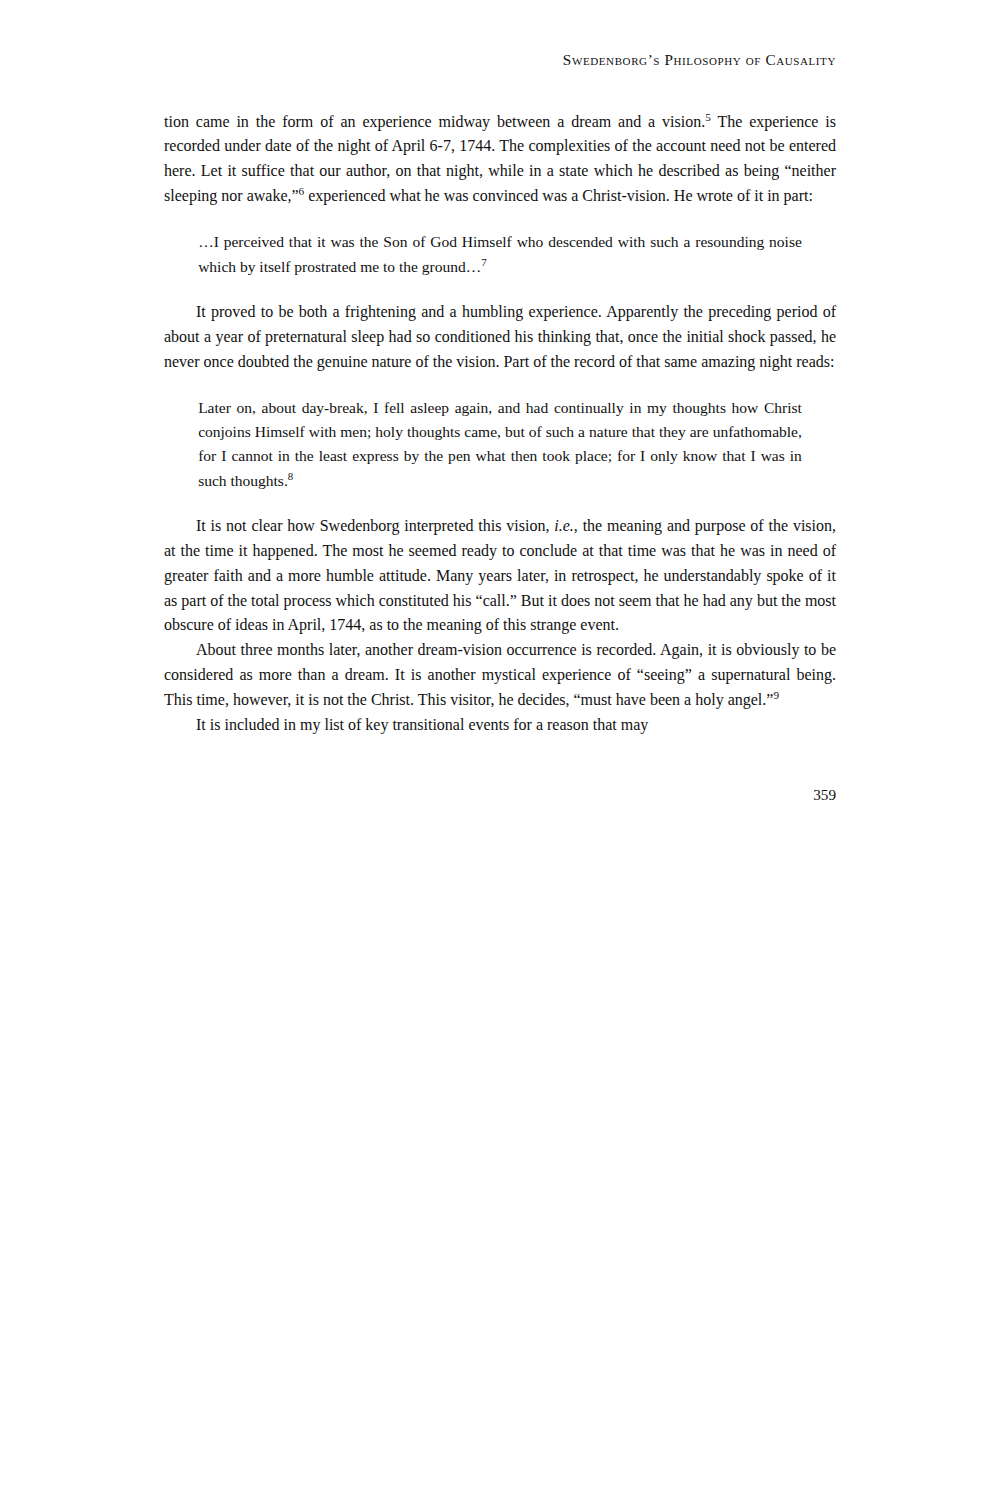Swedenborg’s Philosophy of Causality
tion came in the form of an experience midway between a dream and a vision.5 The experience is recorded under date of the night of April 6-7, 1744. The complexities of the account need not be entered here. Let it suffice that our author, on that night, while in a state which he described as being “neither sleeping nor awake,”6 experienced what he was convinced was a Christ-vision. He wrote of it in part:
…I perceived that it was the Son of God Himself who descended with such a resounding noise which by itself prostrated me to the ground…7
It proved to be both a frightening and a humbling experience. Apparently the preceding period of about a year of preternatural sleep had so conditioned his thinking that, once the initial shock passed, he never once doubted the genuine nature of the vision. Part of the record of that same amazing night reads:
Later on, about day-break, I fell asleep again, and had continually in my thoughts how Christ conjoins Himself with men; holy thoughts came, but of such a nature that they are unfathomable, for I cannot in the least express by the pen what then took place; for I only know that I was in such thoughts.8
It is not clear how Swedenborg interpreted this vision, i.e., the meaning and purpose of the vision, at the time it happened. The most he seemed ready to conclude at that time was that he was in need of greater faith and a more humble attitude. Many years later, in retrospect, he understandably spoke of it as part of the total process which constituted his “call.” But it does not seem that he had any but the most obscure of ideas in April, 1744, as to the meaning of this strange event.
About three months later, another dream-vision occurrence is recorded. Again, it is obviously to be considered as more than a dream. It is another mystical experience of “seeing” a supernatural being. This time, however, it is not the Christ. This visitor, he decides, “must have been a holy angel.”9
It is included in my list of key transitional events for a reason that may
359